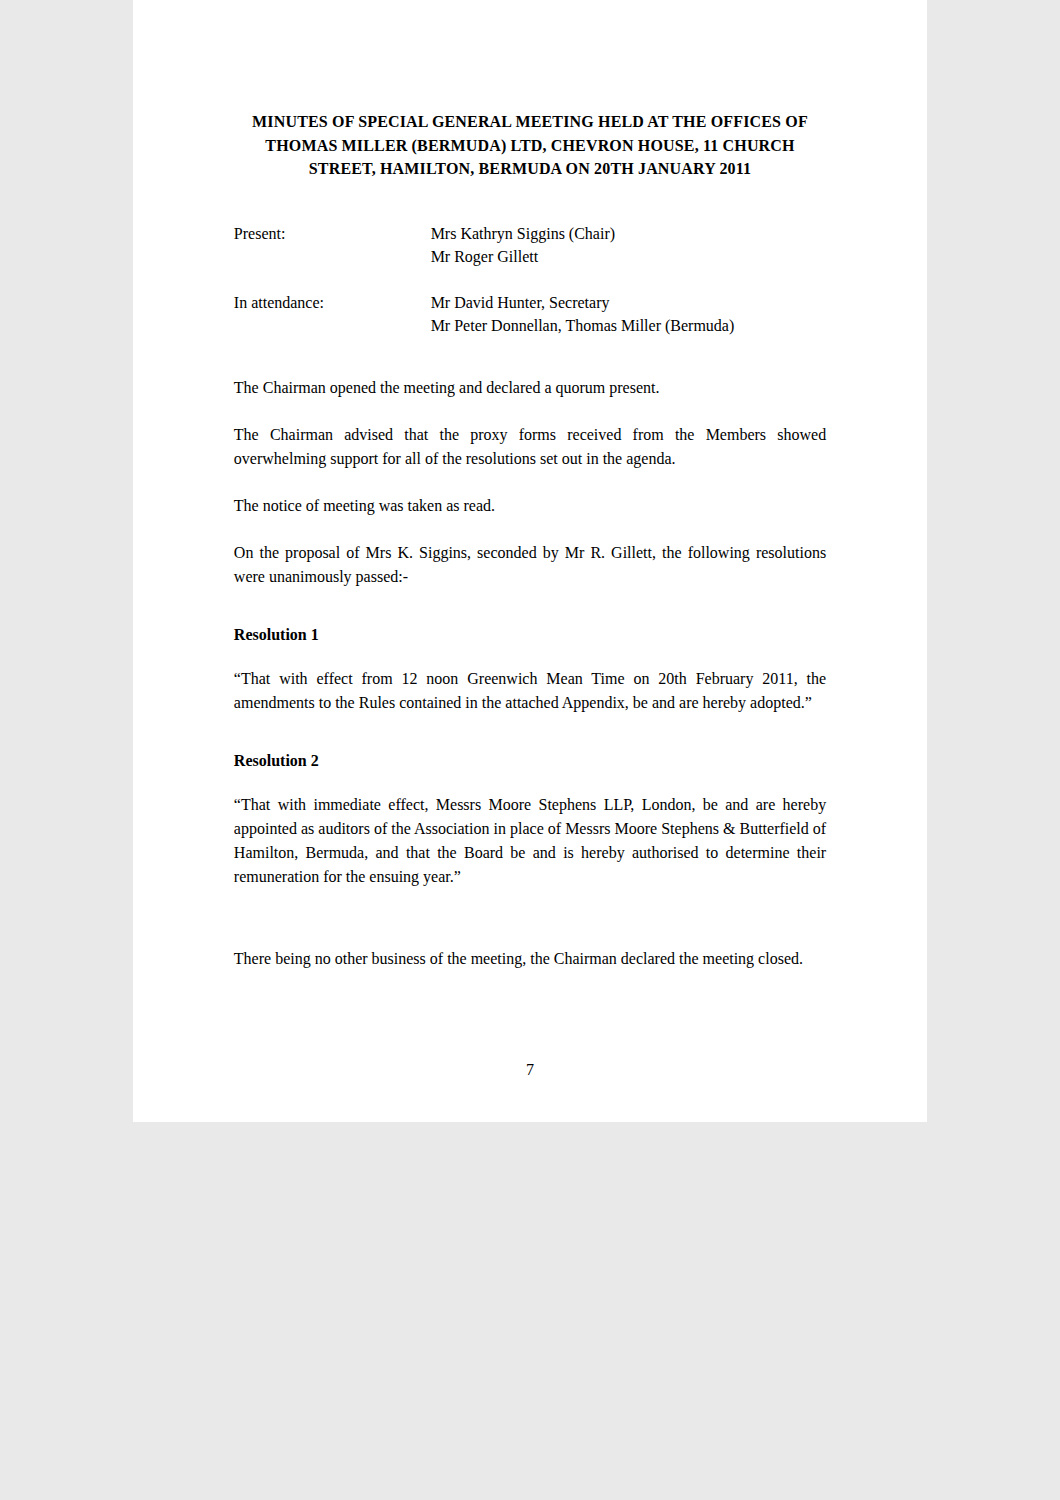Minutes of Special General Meeting held at the offices of Thomas Miller (Bermuda) Ltd, Chevron House, 11 Church Street, Hamilton, Bermuda on 20th January 2011
| Present: | Mrs Kathryn Siggins (Chair) Mr Roger Gillett |
| In attendance: | Mr David Hunter, Secretary Mr Peter Donnellan, Thomas Miller (Bermuda) |
The Chairman opened the meeting and declared a quorum present.
The Chairman advised that the proxy forms received from the Members showed overwhelming support for all of the resolutions set out in the agenda.
The notice of meeting was taken as read.
On the proposal of Mrs K. Siggins, seconded by Mr R. Gillett, the following resolutions were unanimously passed:-
Resolution 1
“That with effect from 12 noon Greenwich Mean Time on 20th February 2011, the amendments to the Rules contained in the attached Appendix, be and are hereby adopted.”
Resolution 2
“That with immediate effect, Messrs Moore Stephens LLP, London, be and are hereby appointed as auditors of the Association in place of Messrs Moore Stephens & Butterfield of Hamilton, Bermuda, and that the Board be and is hereby authorised to determine their remuneration for the ensuing year.”
There being no other business of the meeting, the Chairman declared the meeting closed.
7